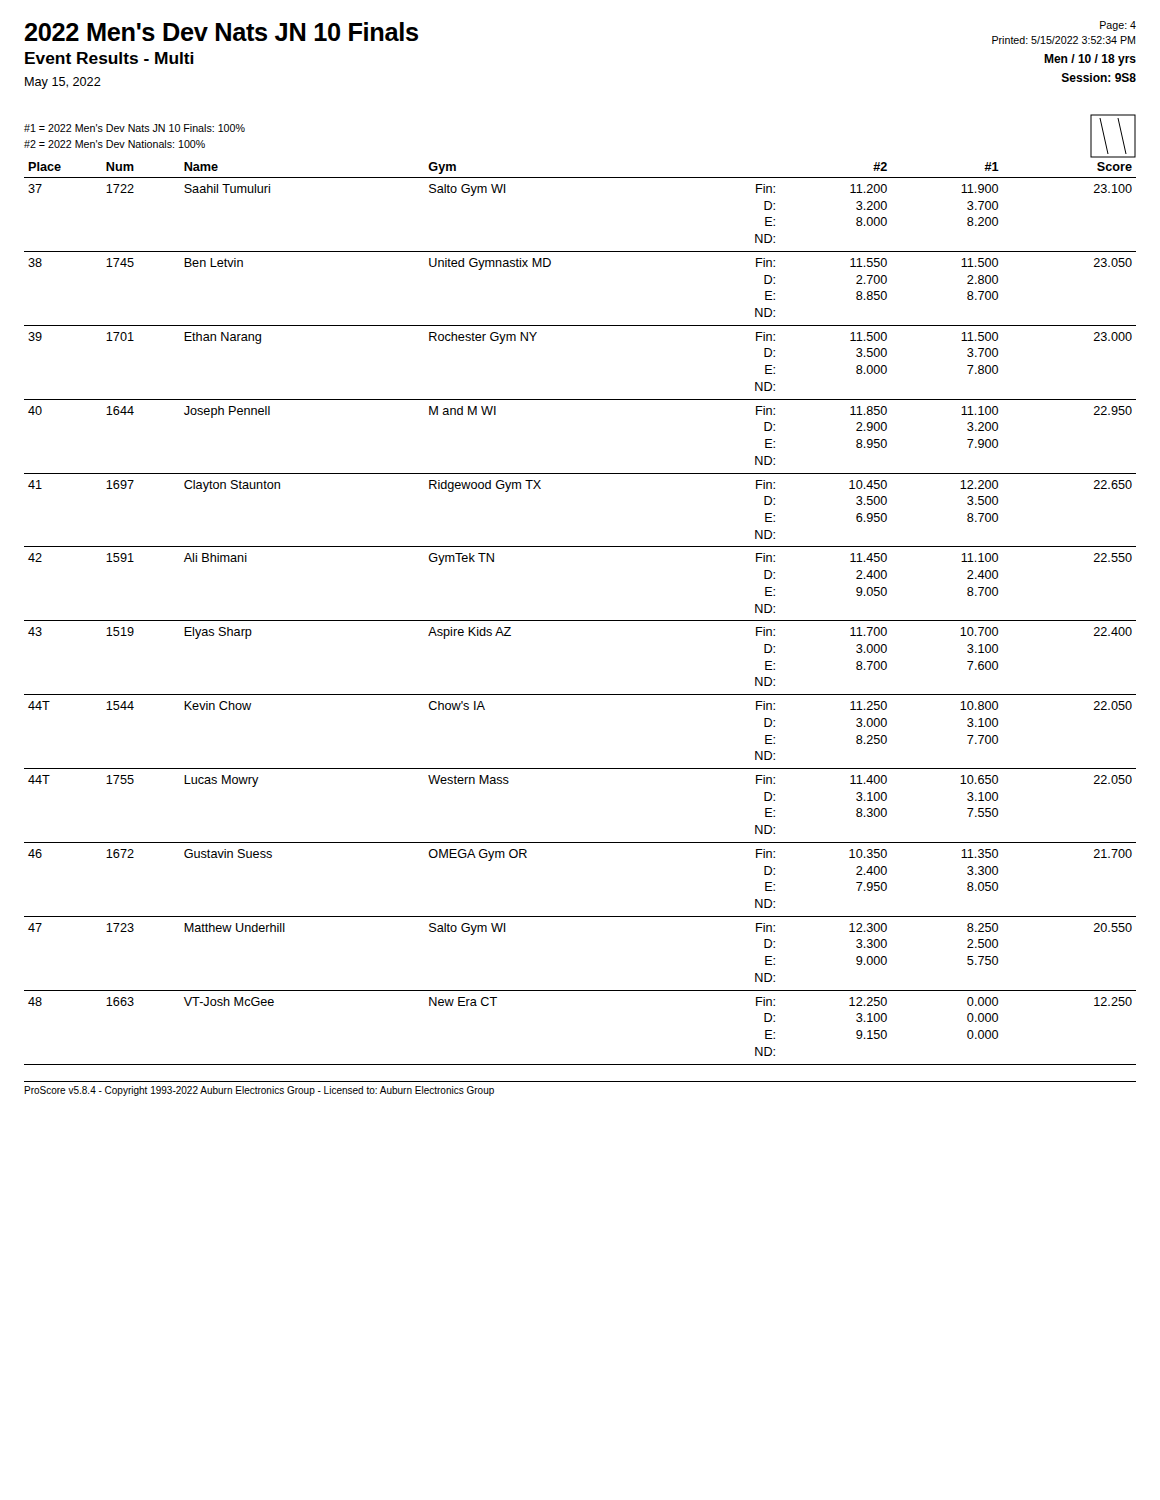2022 Men's Dev Nats JN 10 Finals
Event Results - Multi
May 15, 2022
Page: 4
Printed: 5/15/2022 3:52:34 PM
Men / 10 / 18 yrs
Session: 9S8
#1 = 2022 Men's Dev Nats JN 10 Finals: 100%
#2 = 2022 Men's Dev Nationals: 100%
| Place | Num | Name | Gym | | #2 | #1 | Score |
| --- | --- | --- | --- | --- | --- | --- | --- |
| 37 | 1722 | Saahil Tumuluri | Salto Gym WI | Fin: | 11.200 | 11.900 | 23.100 |
| | | | | D: | 3.200 | 3.700 | |
| | | | | E: | 8.000 | 8.200 | |
| | | | | ND: | | | |
| 38 | 1745 | Ben Letvin | United Gymnastix MD | Fin: | 11.550 | 11.500 | 23.050 |
| | | | | D: | 2.700 | 2.800 | |
| | | | | E: | 8.850 | 8.700 | |
| | | | | ND: | | | |
| 39 | 1701 | Ethan Narang | Rochester Gym NY | Fin: | 11.500 | 11.500 | 23.000 |
| | | | | D: | 3.500 | 3.700 | |
| | | | | E: | 8.000 | 7.800 | |
| | | | | ND: | | | |
| 40 | 1644 | Joseph Pennell | M and M WI | Fin: | 11.850 | 11.100 | 22.950 |
| | | | | D: | 2.900 | 3.200 | |
| | | | | E: | 8.950 | 7.900 | |
| | | | | ND: | | | |
| 41 | 1697 | Clayton Staunton | Ridgewood Gym TX | Fin: | 10.450 | 12.200 | 22.650 |
| | | | | D: | 3.500 | 3.500 | |
| | | | | E: | 6.950 | 8.700 | |
| | | | | ND: | | | |
| 42 | 1591 | Ali Bhimani | GymTek TN | Fin: | 11.450 | 11.100 | 22.550 |
| | | | | D: | 2.400 | 2.400 | |
| | | | | E: | 9.050 | 8.700 | |
| | | | | ND: | | | |
| 43 | 1519 | Elyas Sharp | Aspire Kids AZ | Fin: | 11.700 | 10.700 | 22.400 |
| | | | | D: | 3.000 | 3.100 | |
| | | | | E: | 8.700 | 7.600 | |
| | | | | ND: | | | |
| 44T | 1544 | Kevin Chow | Chow's IA | Fin: | 11.250 | 10.800 | 22.050 |
| | | | | D: | 3.000 | 3.100 | |
| | | | | E: | 8.250 | 7.700 | |
| | | | | ND: | | | |
| 44T | 1755 | Lucas Mowry | Western Mass | Fin: | 11.400 | 10.650 | 22.050 |
| | | | | D: | 3.100 | 3.100 | |
| | | | | E: | 8.300 | 7.550 | |
| | | | | ND: | | | |
| 46 | 1672 | Gustavin Suess | OMEGA Gym OR | Fin: | 10.350 | 11.350 | 21.700 |
| | | | | D: | 2.400 | 3.300 | |
| | | | | E: | 7.950 | 8.050 | |
| | | | | ND: | | | |
| 47 | 1723 | Matthew Underhill | Salto Gym WI | Fin: | 12.300 | 8.250 | 20.550 |
| | | | | D: | 3.300 | 2.500 | |
| | | | | E: | 9.000 | 5.750 | |
| | | | | ND: | | | |
| 48 | 1663 | VT-Josh McGee | New Era CT | Fin: | 12.250 | 0.000 | 12.250 |
| | | | | D: | 3.100 | 0.000 | |
| | | | | E: | 9.150 | 0.000 | |
| | | | | ND: | | | |
ProScore v5.8.4 - Copyright 1993-2022 Auburn Electronics Group - Licensed to: Auburn Electronics Group